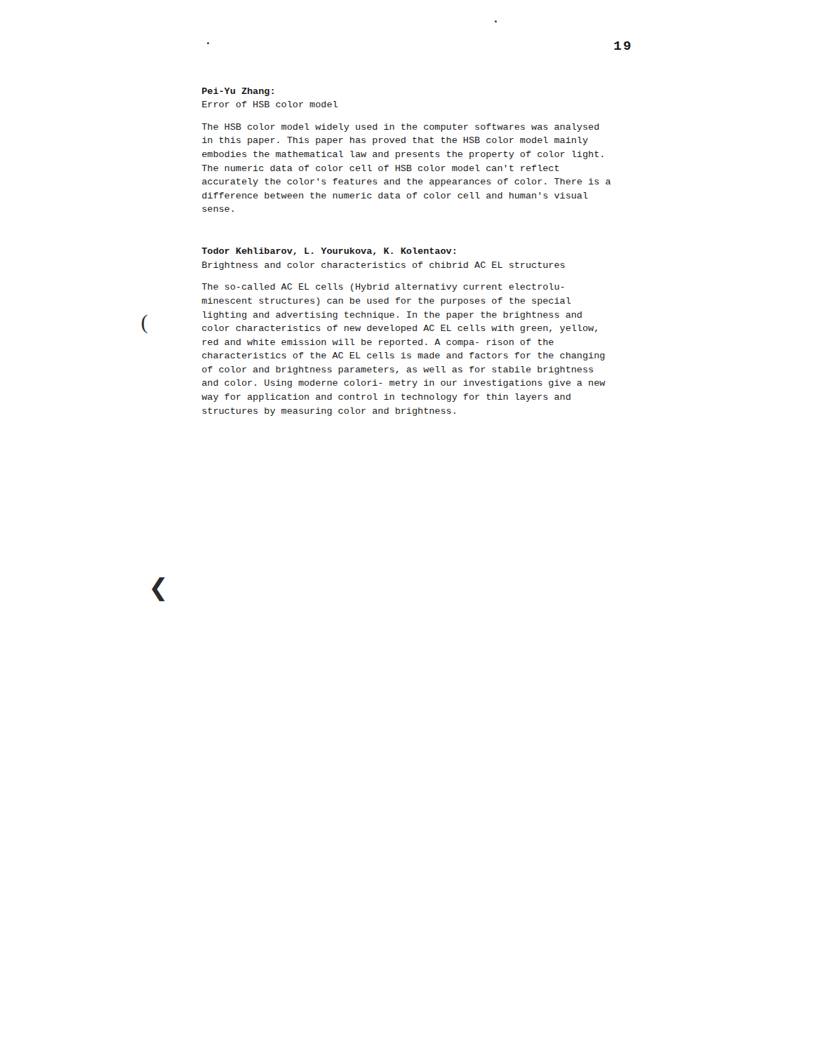19
( ❯
Pei-Yu Zhang:
Error of HSB color model
The HSB color model widely used in the computer softwares was analysed in this paper. This paper has proved that the HSB color model mainly embodies the mathematical law and presents the property of color light. The numeric data of color cell of HSB color model can't reflect accurately the color's features and the appearances of color. There is a difference between the numeric data of color cell and human's visual sense.
Todor Kehlibarov, L. Yourukova, K. Kolentaov:
Brightness and color characteristics of chibrid AC EL structures
The so-called AC EL cells (Hybrid alternativy current electrolu- minescent structures) can be used for the purposes of the special lighting and advertising technique. In the paper the brightness and color characteristics of new developed AC EL cells with green, yellow, red and white emission will be reported. A compa- rison of the characteristics of the AC EL cells is made and factors for the changing of color and brightness parameters, as well as for stabile brightness and color. Using moderne colori- metry in our investigations give a new way for application and control in technology for thin layers and structures by measuring color and brightness.